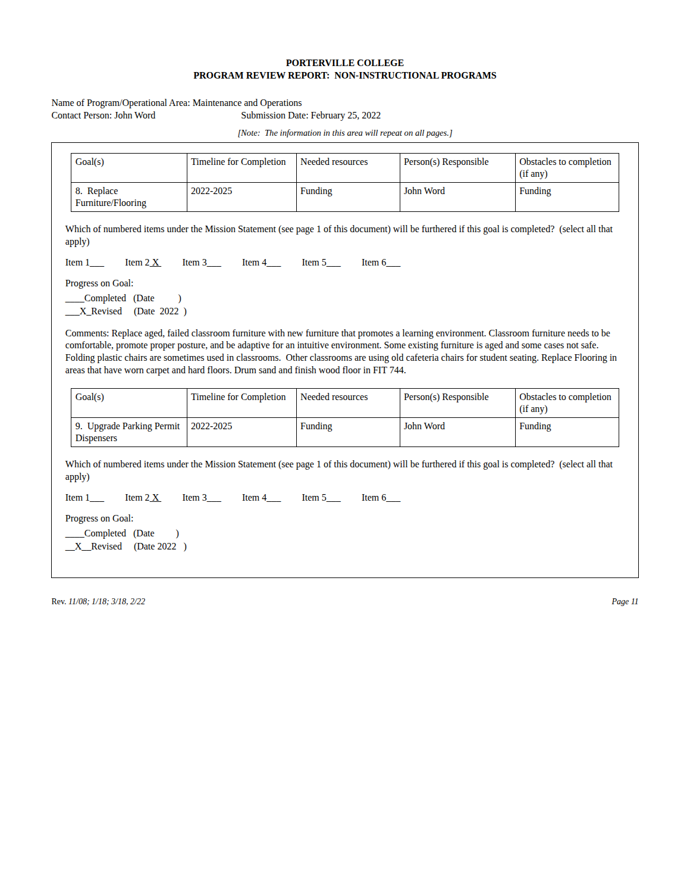PORTERVILLE COLLEGE
PROGRAM REVIEW REPORT: NON-INSTRUCTIONAL PROGRAMS
Name of Program/Operational Area: Maintenance and Operations
Contact Person: John Word
Submission Date: February 25, 2022
[Note: The information in this area will repeat on all pages.]
| Goal(s) | Timeline for Completion | Needed resources | Person(s) Responsible | Obstacles to completion (if any) |
| 8. Replace Furniture/Flooring | 2022-2025 | Funding | John Word | Funding |
Which of numbered items under the Mission Statement (see page 1 of this document) will be furthered if this goal is completed? (select all that apply)
Item 1___ Item 2 X Item 3___ Item 4___ Item 5___ Item 6___
Progress on Goal:
____Completed (Date )
___X_Revised (Date 2022 )
Comments: Replace aged, failed classroom furniture with new furniture that promotes a learning environment. Classroom furniture needs to be comfortable, promote proper posture, and be adaptive for an intuitive environment. Some existing furniture is aged and some cases not safe. Folding plastic chairs are sometimes used in classrooms. Other classrooms are using old cafeteria chairs for student seating. Replace Flooring in areas that have worn carpet and hard floors. Drum sand and finish wood floor in FIT 744.
| Goal(s) | Timeline for Completion | Needed resources | Person(s) Responsible | Obstacles to completion (if any) |
| 9. Upgrade Parking Permit Dispensers | 2022-2025 | Funding | John Word | Funding |
Which of numbered items under the Mission Statement (see page 1 of this document) will be furthered if this goal is completed? (select all that apply)
Item 1___ Item 2 X Item 3___ Item 4___ Item 5___ Item 6___
Progress on Goal:
____Completed (Date )
__X__Revised (Date 2022 )
Rev. 11/08; 1/18; 3/18, 2/22
Page 11